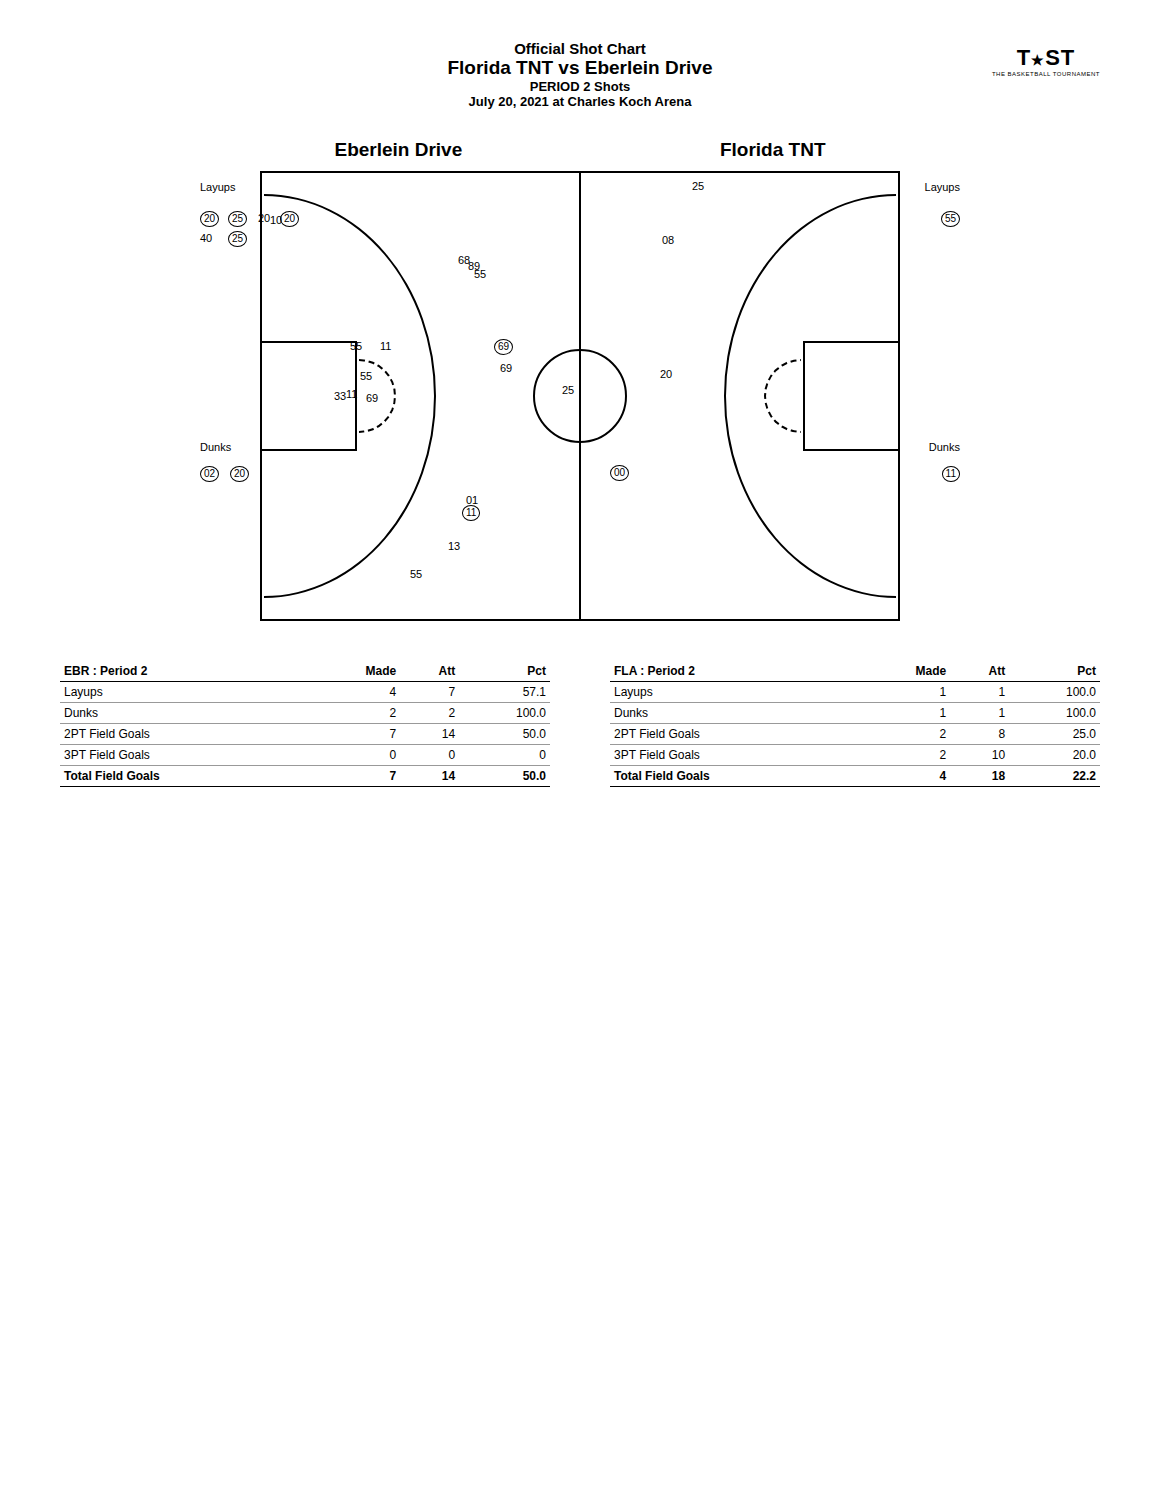Official Shot Chart
Florida TNT vs Eberlein Drive
PERIOD 2 Shots
July 20, 2021 at Charles Koch Arena
T★ST
THE BASKETBALL TOURNAMENT
Eberlein Drive
Florida TNT
Layups
20
25
20
20
40
25
Dunks
02
20
Layups
55
Dunks
11
10
68
89
55
55
11
69
69
55
33
11
69
01
11
13
55
25
08
20
25
00
| EBR : Period 2 | Made | Att | Pct |
| --- | --- | --- | --- |
| Layups | 4 | 7 | 57.1 |
| Dunks | 2 | 2 | 100.0 |
| 2PT Field Goals | 7 | 14 | 50.0 |
| 3PT Field Goals | 0 | 0 | 0 |
| Total Field Goals | 7 | 14 | 50.0 |
| FLA : Period 2 | Made | Att | Pct |
| --- | --- | --- | --- |
| Layups | 1 | 1 | 100.0 |
| Dunks | 1 | 1 | 100.0 |
| 2PT Field Goals | 2 | 8 | 25.0 |
| 3PT Field Goals | 2 | 10 | 20.0 |
| Total Field Goals | 4 | 18 | 22.2 |